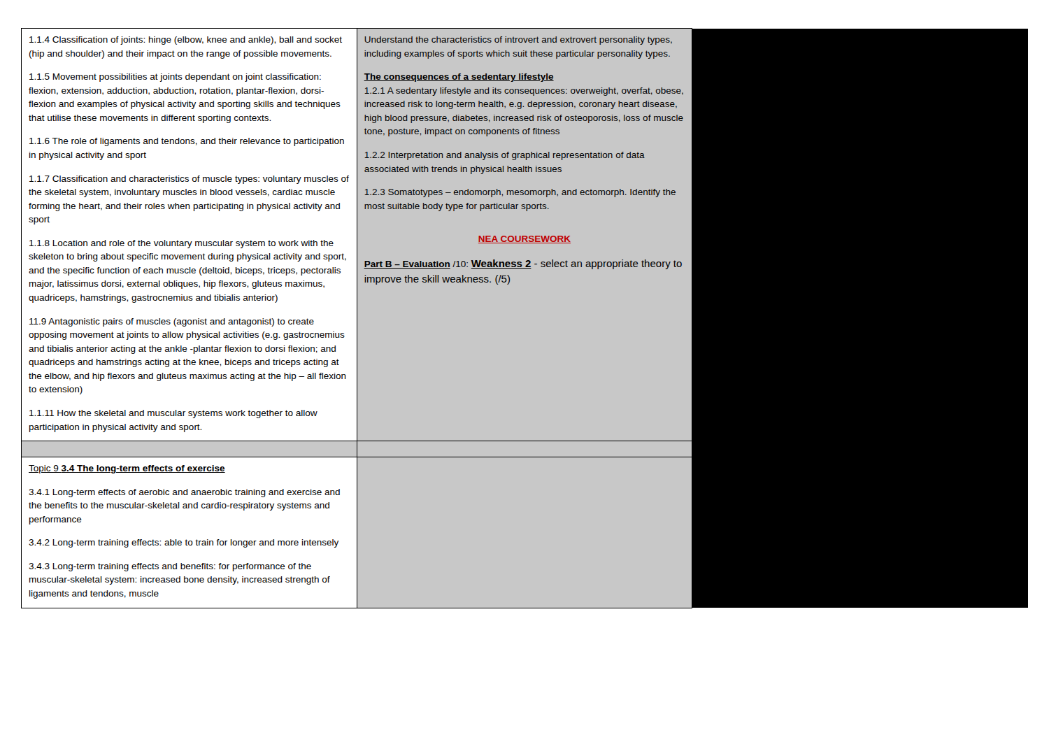| 1.1.4 Classification of joints: hinge (elbow, knee and ankle), ball and socket (hip and shoulder) and their impact on the range of possible movements. 1.1.5 Movement possibilities at joints dependant on joint classification: flexion, extension, adduction, abduction, rotation, plantar-flexion, dorsi-flexion and examples of physical activity and sporting skills and techniques that utilise these movements in different sporting contexts. 1.1.6 The role of ligaments and tendons, and their relevance to participation in physical activity and sport 1.1.7 Classification and characteristics of muscle types: voluntary muscles of the skeletal system, involuntary muscles in blood vessels, cardiac muscle forming the heart, and their roles when participating in physical activity and sport 1.1.8 Location and role of the voluntary muscular system to work with the skeleton to bring about specific movement during physical activity and sport, and the specific function of each muscle (deltoid, biceps, triceps, pectoralis major, latissimus dorsi, external obliques, hip flexors, gluteus maximus, quadriceps, hamstrings, gastrocnemius and tibialis anterior) 11.9 Antagonistic pairs of muscles (agonist and antagonist) to create opposing movement at joints to allow physical activities (e.g. gastrocnemius and tibialis anterior acting at the ankle -plantar flexion to dorsi flexion; and quadriceps and hamstrings acting at the knee, biceps and triceps acting at the elbow, and hip flexors and gluteus maximus acting at the hip – all flexion to extension) 1.1.11 How the skeletal and muscular systems work together to allow participation in physical activity and sport. | Understand the characteristics of introvert and extrovert personality types, including examples of sports which suit these particular personality types. The consequences of a sedentary lifestyle 1.2.1 A sedentary lifestyle and its consequences: overweight, overfat, obese, increased risk to long-term health, e.g. depression, coronary heart disease, high blood pressure, diabetes, increased risk of osteoporosis, loss of muscle tone, posture, impact on components of fitness 1.2.2 Interpretation and analysis of graphical representation of data associated with trends in physical health issues 1.2.3 Somatotypes – endomorph, mesomorph, and ectomorph. Identify the most suitable body type for particular sports. NEA COURSEWORK Part B – Evaluation /10: Weakness 2 - select an appropriate theory to improve the skill weakness. (/5) | |
| Topic 9 3.4 The long-term effects of exercise 3.4.1 Long-term effects of aerobic and anaerobic training and exercise and the benefits to the muscular-skeletal and cardio-respiratory systems and performance 3.4.2 Long-term training effects: able to train for longer and more intensely 3.4.3 Long-term training effects and benefits: for performance of the muscular-skeletal system: increased bone density, increased strength of ligaments and tendons, muscle | | |